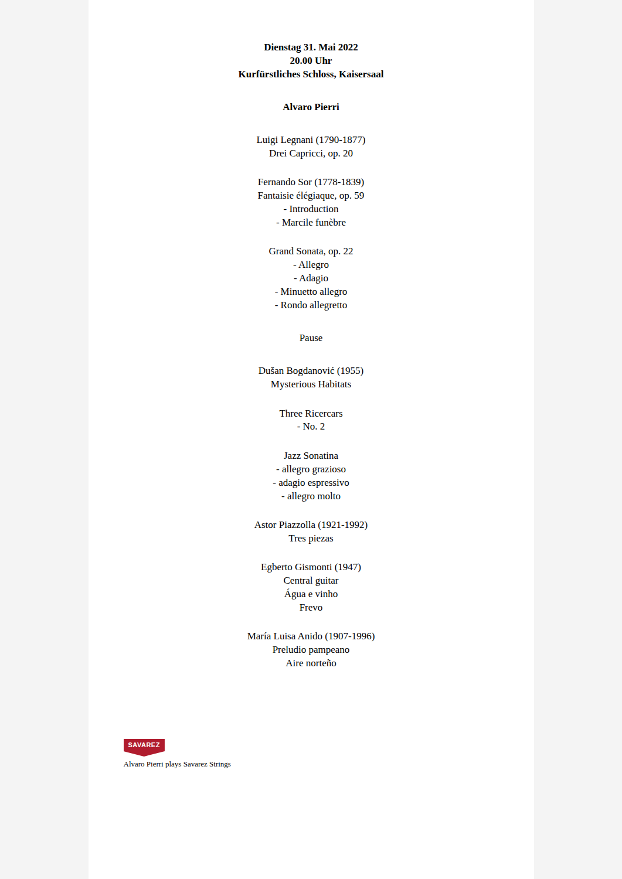Dienstag 31. Mai 2022
20.00 Uhr
Kurfürstliches Schloss, Kaisersaal
Alvaro Pierri
Luigi Legnani (1790-1877)
Drei Capricci, op. 20
Fernando Sor (1778-1839)
Fantaisie élégiaque, op. 59
- Introduction
- Marcile funèbre
Grand Sonata, op. 22
- Allegro
- Adagio
- Minuetto allegro
- Rondo allegretto
Pause
Dušan Bogdanović (1955)
Mysterious Habitats
Three Ricercars
- No. 2
Jazz Sonatina
- allegro grazioso
- adagio espressivo
- allegro molto
Astor Piazzolla (1921-1992)
Tres piezas
Egberto Gismonti (1947)
Central guitar
Água e vinho
Frevo
María Luisa Anido (1907-1996)
Preludio pampeano
Aire norteño
SAVAREZ
Alvaro Pierri plays Savarez Strings